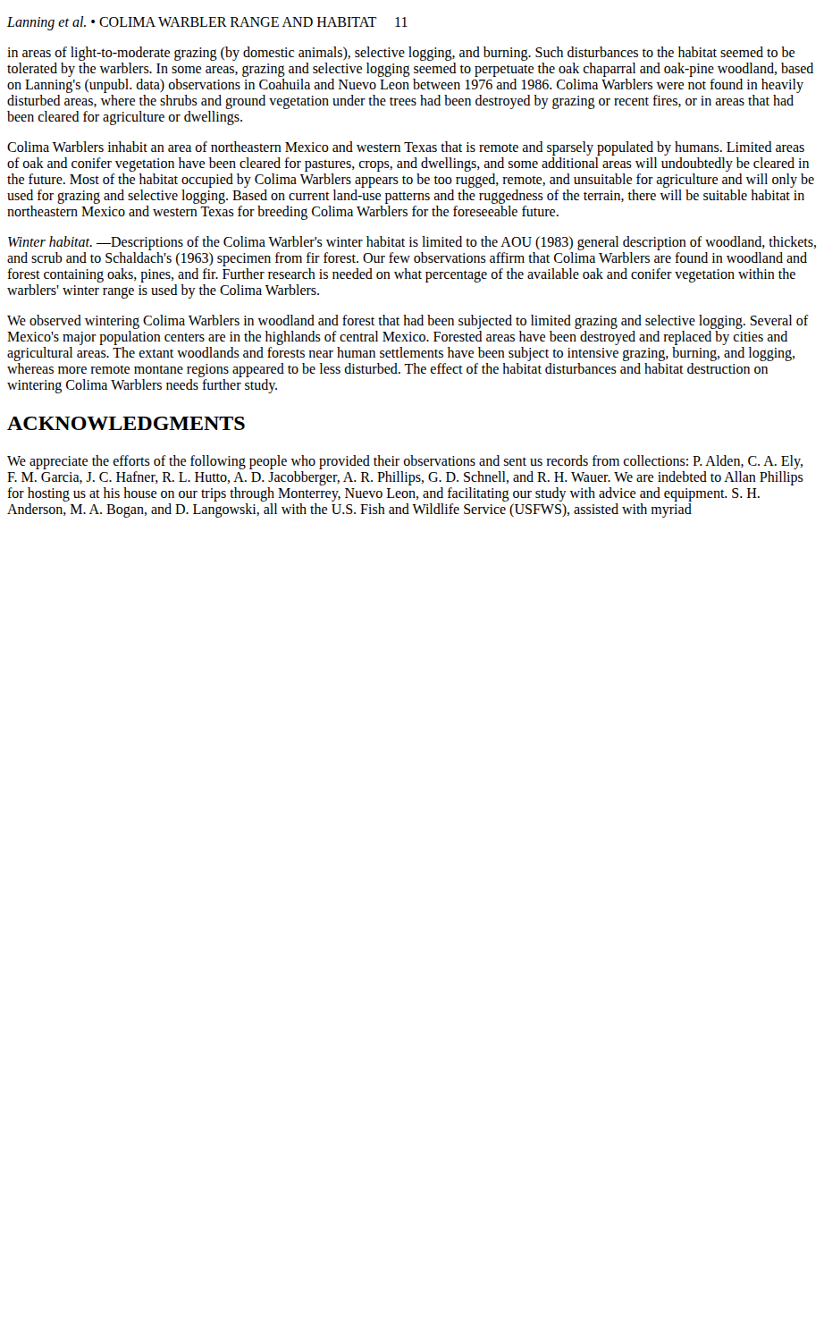Lanning et al. • COLIMA WARBLER RANGE AND HABITAT 11
in areas of light-to-moderate grazing (by domestic animals), selective logging, and burning. Such disturbances to the habitat seemed to be tolerated by the warblers. In some areas, grazing and selective logging seemed to perpetuate the oak chaparral and oak-pine woodland, based on Lanning's (unpubl. data) observations in Coahuila and Nuevo Leon between 1976 and 1986. Colima Warblers were not found in heavily disturbed areas, where the shrubs and ground vegetation under the trees had been destroyed by grazing or recent fires, or in areas that had been cleared for agriculture or dwellings.
Colima Warblers inhabit an area of northeastern Mexico and western Texas that is remote and sparsely populated by humans. Limited areas of oak and conifer vegetation have been cleared for pastures, crops, and dwellings, and some additional areas will undoubtedly be cleared in the future. Most of the habitat occupied by Colima Warblers appears to be too rugged, remote, and unsuitable for agriculture and will only be used for grazing and selective logging. Based on current land-use patterns and the ruggedness of the terrain, there will be suitable habitat in northeastern Mexico and western Texas for breeding Colima Warblers for the foreseeable future.
Winter habitat. —Descriptions of the Colima Warbler's winter habitat is limited to the AOU (1983) general description of woodland, thickets, and scrub and to Schaldach's (1963) specimen from fir forest. Our few observations affirm that Colima Warblers are found in woodland and forest containing oaks, pines, and fir. Further research is needed on what percentage of the available oak and conifer vegetation within the warblers' winter range is used by the Colima Warblers.
We observed wintering Colima Warblers in woodland and forest that had been subjected to limited grazing and selective logging. Several of Mexico's major population centers are in the highlands of central Mexico. Forested areas have been destroyed and replaced by cities and agricultural areas. The extant woodlands and forests near human settlements have been subject to intensive grazing, burning, and logging, whereas more remote montane regions appeared to be less disturbed. The effect of the habitat disturbances and habitat destruction on wintering Colima Warblers needs further study.
ACKNOWLEDGMENTS
We appreciate the efforts of the following people who provided their observations and sent us records from collections: P. Alden, C. A. Ely, F. M. Garcia, J. C. Hafner, R. L. Hutto, A. D. Jacobberger, A. R. Phillips, G. D. Schnell, and R. H. Wauer. We are indebted to Allan Phillips for hosting us at his house on our trips through Monterrey, Nuevo Leon, and facilitating our study with advice and equipment. S. H. Anderson, M. A. Bogan, and D. Langowski, all with the U.S. Fish and Wildlife Service (USFWS), assisted with myriad